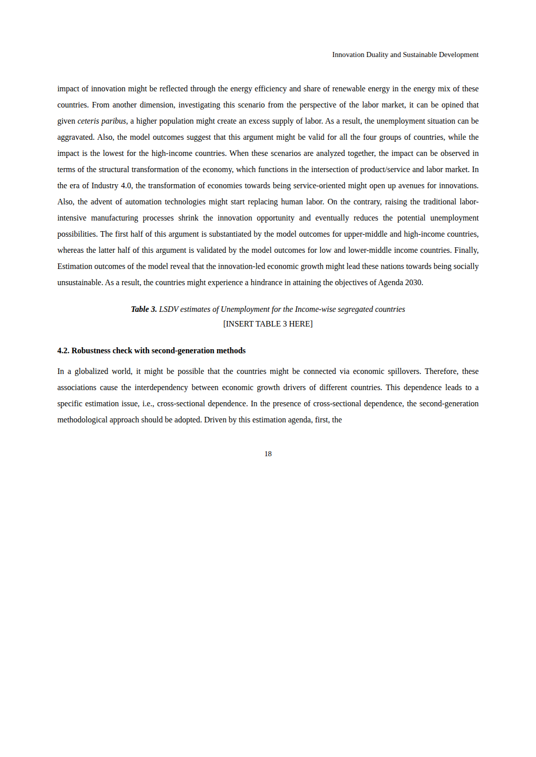Innovation Duality and Sustainable Development
impact of innovation might be reflected through the energy efficiency and share of renewable energy in the energy mix of these countries. From another dimension, investigating this scenario from the perspective of the labor market, it can be opined that given ceteris paribus, a higher population might create an excess supply of labor. As a result, the unemployment situation can be aggravated. Also, the model outcomes suggest that this argument might be valid for all the four groups of countries, while the impact is the lowest for the high-income countries. When these scenarios are analyzed together, the impact can be observed in terms of the structural transformation of the economy, which functions in the intersection of product/service and labor market. In the era of Industry 4.0, the transformation of economies towards being service-oriented might open up avenues for innovations. Also, the advent of automation technologies might start replacing human labor. On the contrary, raising the traditional labor-intensive manufacturing processes shrink the innovation opportunity and eventually reduces the potential unemployment possibilities. The first half of this argument is substantiated by the model outcomes for upper-middle and high-income countries, whereas the latter half of this argument is validated by the model outcomes for low and lower-middle income countries. Finally, Estimation outcomes of the model reveal that the innovation-led economic growth might lead these nations towards being socially unsustainable. As a result, the countries might experience a hindrance in attaining the objectives of Agenda 2030.
Table 3. LSDV estimates of Unemployment for the Income-wise segregated countries
[INSERT TABLE 3 HERE]
4.2. Robustness check with second-generation methods
In a globalized world, it might be possible that the countries might be connected via economic spillovers. Therefore, these associations cause the interdependency between economic growth drivers of different countries. This dependence leads to a specific estimation issue, i.e., cross-sectional dependence. In the presence of cross-sectional dependence, the second-generation methodological approach should be adopted. Driven by this estimation agenda, first, the
18